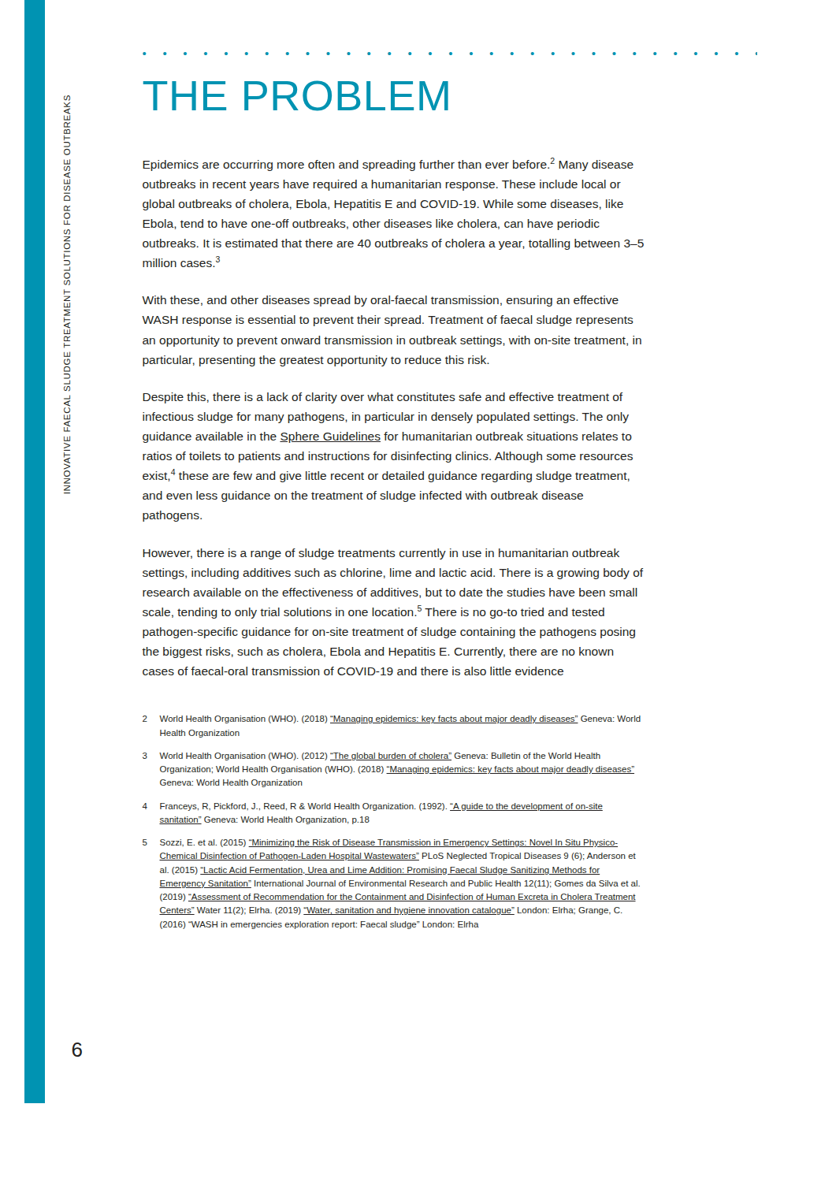INNOVATIVE FAECAL SLUDGE TREATMENT SOLUTIONS FOR DISEASE OUTBREAKS
• • • • • • • • • • • • • • • • • • • • • • • • • • • • • • • • • • • • • • • • •
THE PROBLEM
Epidemics are occurring more often and spreading further than ever before.2 Many disease outbreaks in recent years have required a humanitarian response. These include local or global outbreaks of cholera, Ebola, Hepatitis E and COVID-19. While some diseases, like Ebola, tend to have one-off outbreaks, other diseases like cholera, can have periodic outbreaks. It is estimated that there are 40 outbreaks of cholera a year, totalling between 3–5 million cases.3
With these, and other diseases spread by oral-faecal transmission, ensuring an effective WASH response is essential to prevent their spread. Treatment of faecal sludge represents an opportunity to prevent onward transmission in outbreak settings, with on-site treatment, in particular, presenting the greatest opportunity to reduce this risk.
Despite this, there is a lack of clarity over what constitutes safe and effective treatment of infectious sludge for many pathogens, in particular in densely populated settings. The only guidance available in the Sphere Guidelines for humanitarian outbreak situations relates to ratios of toilets to patients and instructions for disinfecting clinics. Although some resources exist,4 these are few and give little recent or detailed guidance regarding sludge treatment, and even less guidance on the treatment of sludge infected with outbreak disease pathogens.
However, there is a range of sludge treatments currently in use in humanitarian outbreak settings, including additives such as chlorine, lime and lactic acid. There is a growing body of research available on the effectiveness of additives, but to date the studies have been small scale, tending to only trial solutions in one location.5 There is no go-to tried and tested pathogen-specific guidance for on-site treatment of sludge containing the pathogens posing the biggest risks, such as cholera, Ebola and Hepatitis E. Currently, there are no known cases of faecal-oral transmission of COVID-19 and there is also little evidence
World Health Organisation (WHO). (2018) “Managing epidemics: key facts about major deadly diseases” Geneva: World Health Organization
World Health Organisation (WHO). (2012) “The global burden of cholera” Geneva: Bulletin of the World Health Organization; World Health Organisation (WHO). (2018) “Managing epidemics: key facts about major deadly diseases” Geneva: World Health Organization
Franceys, R, Pickford, J., Reed, R & World Health Organization. (1992). “A guide to the development of on-site sanitation” Geneva: World Health Organization, p.18
Sozzi, E. et al. (2015) “Minimizing the Risk of Disease Transmission in Emergency Settings: Novel In Situ Physico-Chemical Disinfection of Pathogen-Laden Hospital Wastewaters” PLoS Neglected Tropical Diseases 9 (6); Anderson et al. (2015) “Lactic Acid Fermentation, Urea and Lime Addition: Promising Faecal Sludge Sanitizing Methods for Emergency Sanitation” International Journal of Environmental Research and Public Health 12(11); Gomes da Silva et al. (2019) “Assessment of Recommendation for the Containment and Disinfection of Human Excreta in Cholera Treatment Centers” Water 11(2); Elrha. (2019) “Water, sanitation and hygiene innovation catalogue” London: Elrha; Grange, C. (2016) “WASH in emergencies exploration report: Faecal sludge” London: Elrha
6